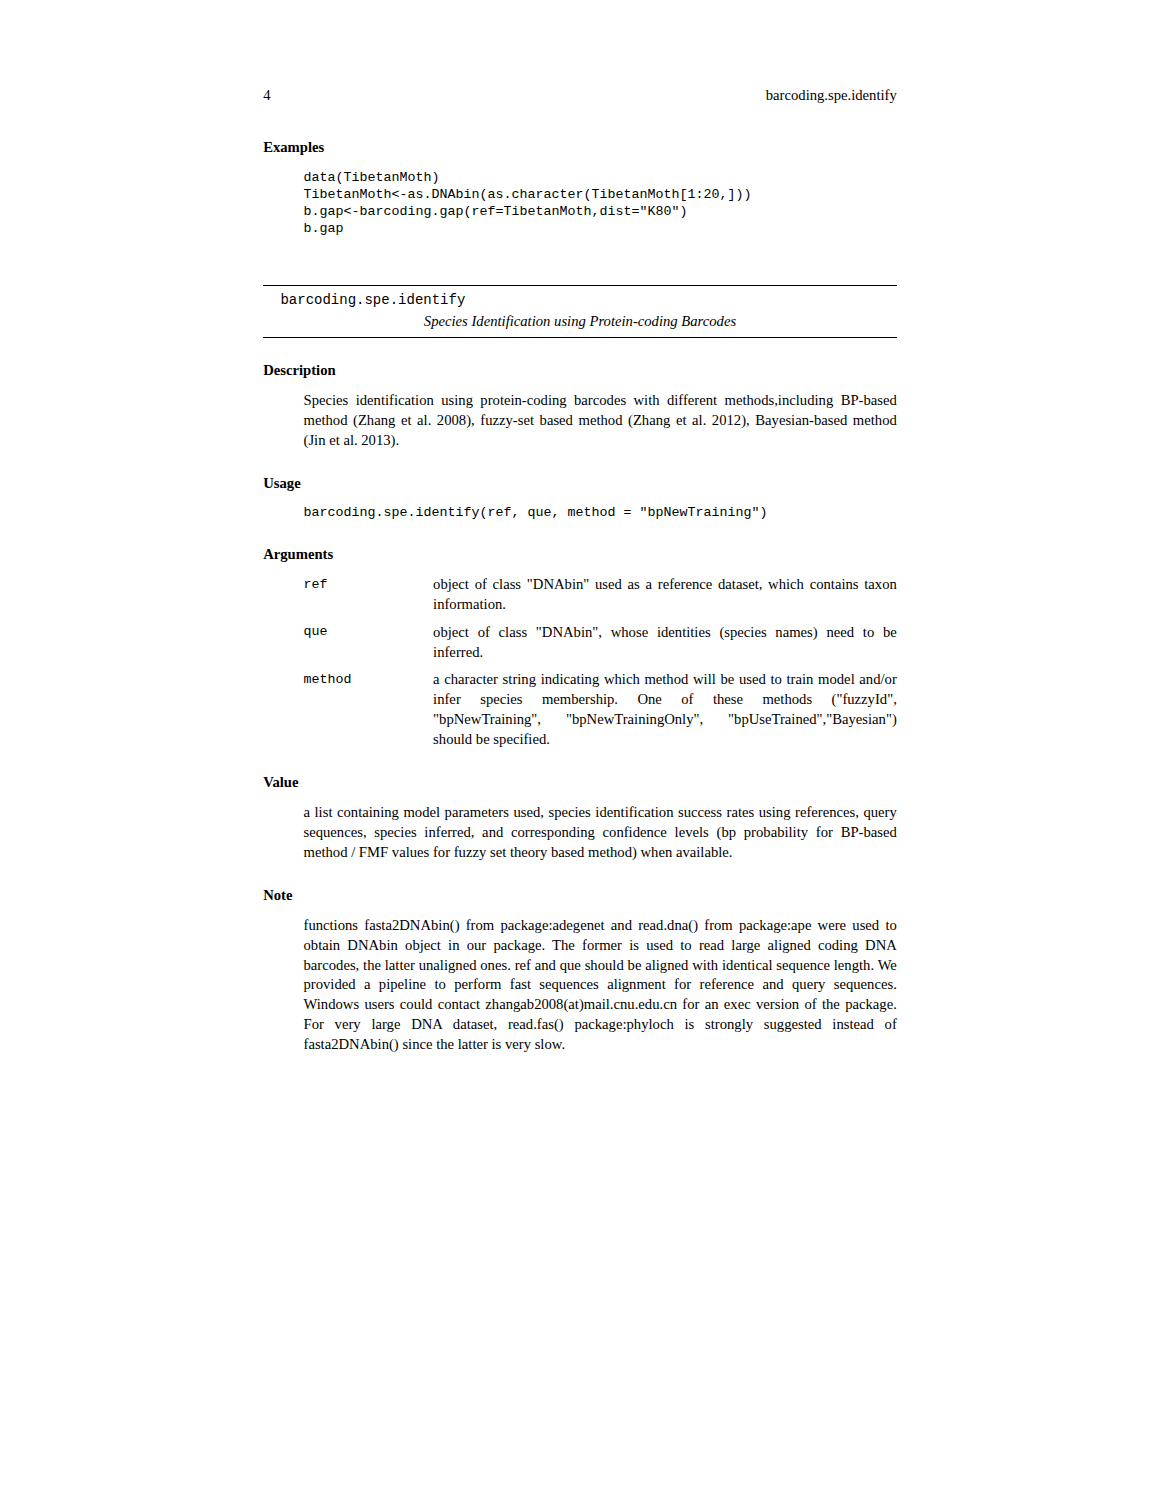4
barcoding.spe.identify
Examples
data(TibetanMoth)
TibetanMoth<-as.DNAbin(as.character(TibetanMoth[1:20,]))
b.gap<-barcoding.gap(ref=TibetanMoth,dist="K80")
b.gap
barcoding.spe.identify
Species Identification using Protein-coding Barcodes
Description
Species identification using protein-coding barcodes with different methods,including BP-based method (Zhang et al. 2008), fuzzy-set based method (Zhang et al. 2012), Bayesian-based method (Jin et al. 2013).
Usage
barcoding.spe.identify(ref, que, method = "bpNewTraining")
Arguments
ref
object of class "DNAbin" used as a reference dataset, which contains taxon information.
que
object of class "DNAbin", whose identities (species names) need to be inferred.
method
a character string indicating which method will be used to train model and/or infer species membership. One of these methods ("fuzzyId", "bpNewTraining", "bpNewTrainingOnly", "bpUseTrained","Bayesian") should be specified.
Value
a list containing model parameters used, species identification success rates using references, query sequences, species inferred, and corresponding confidence levels (bp probability for BP-based method / FMF values for fuzzy set theory based method) when available.
Note
functions fasta2DNAbin() from package:adegenet and read.dna() from package:ape were used to obtain DNAbin object in our package. The former is used to read large aligned coding DNA barcodes, the latter unaligned ones. ref and que should be aligned with identical sequence length. We provided a pipeline to perform fast sequences alignment for reference and query sequences. Windows users could contact zhangab2008(at)mail.cnu.edu.cn for an exec version of the package. For very large DNA dataset, read.fas() package:phyloch is strongly suggested instead of fasta2DNAbin() since the latter is very slow.